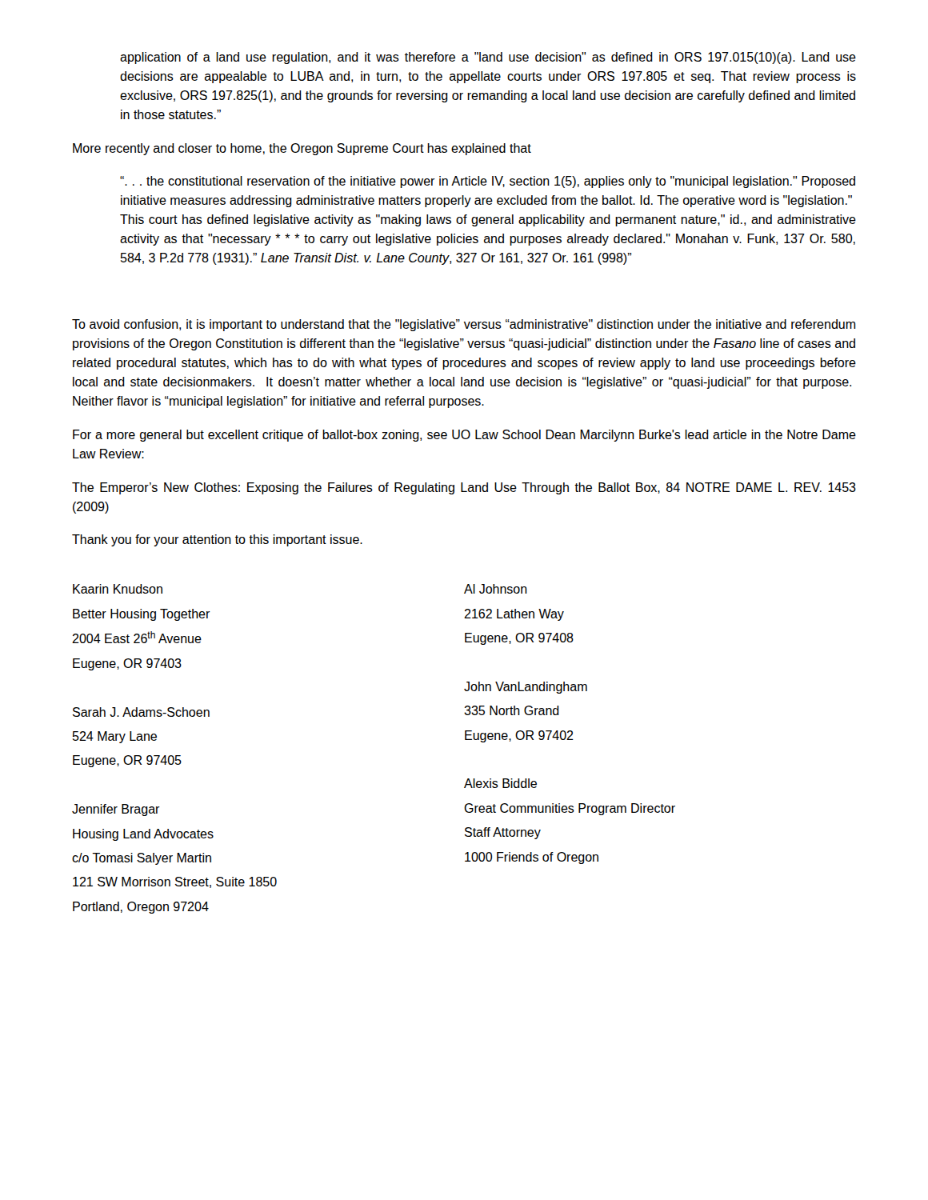application of a land use regulation, and it was therefore a "land use decision" as defined in ORS 197.015(10)(a). Land use decisions are appealable to LUBA and, in turn, to the appellate courts under ORS 197.805 et seq. That review process is exclusive, ORS 197.825(1), and the grounds for reversing or remanding a local land use decision are carefully defined and limited in those statutes.”
More recently and closer to home, the Oregon Supreme Court has explained that
“. . . the constitutional reservation of the initiative power in Article IV, section 1(5), applies only to "municipal legislation." Proposed initiative measures addressing administrative matters properly are excluded from the ballot. Id. The operative word is "legislation." This court has defined legislative activity as "making laws of general applicability and permanent nature," id., and administrative activity as that "necessary * * * to carry out legislative policies and purposes already declared." Monahan v. Funk, 137 Or. 580, 584, 3 P.2d 778 (1931).” Lane Transit Dist. v. Lane County, 327 Or 161, 327 Or. 161 (998)”
To avoid confusion, it is important to understand that the "legislative” versus “administrative" distinction under the initiative and referendum provisions of the Oregon Constitution is different than the “legislative” versus “quasi-judicial” distinction under the Fasano line of cases and related procedural statutes, which has to do with what types of procedures and scopes of review apply to land use proceedings before local and state decisionmakers. It doesn’t matter whether a local land use decision is “legislative” or “quasi-judicial” for that purpose. Neither flavor is “municipal legislation” for initiative and referral purposes.
For a more general but excellent critique of ballot-box zoning, see UO Law School Dean Marcilynn Burke's lead article in the Notre Dame Law Review:
The Emperor’s New Clothes: Exposing the Failures of Regulating Land Use Through the Ballot Box, 84 NOTRE DAME L. REV. 1453 (2009)
Thank you for your attention to this important issue.
| Kaarin Knudson Better Housing Together 2004 East 26 th Avenue Eugene, OR 97403 Sarah J. Adams-Schoen 524 Mary Lane Eugene, OR 97405 Jennifer Bragar Housing Land Advocates c/o Tomasi Salyer Martin 121 SW Morrison Street, Suite 1850 Portland, Oregon 97204 | Al Johnson 2162 Lathen Way Eugene, OR 97408 John VanLandingham 335 North Grand Eugene, OR 97402 Alexis Biddle Great Communities Program Director Staff Attorney 1000 Friends of Oregon |